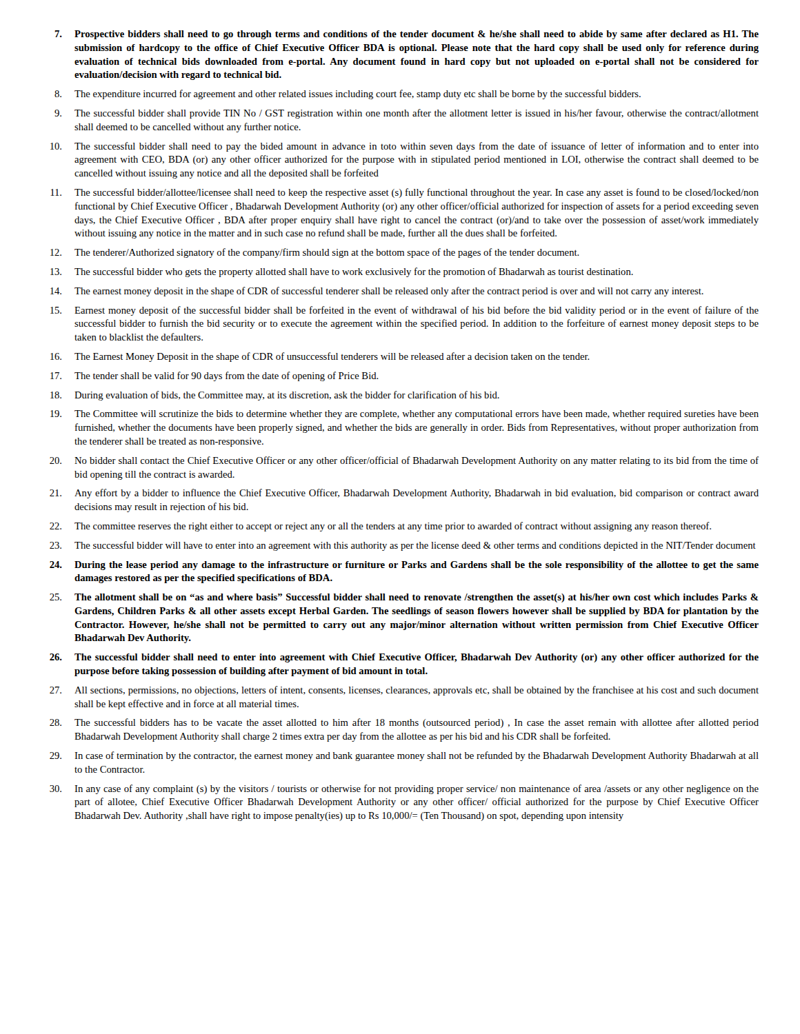7. Prospective bidders shall need to go through terms and conditions of the tender document & he/she shall need to abide by same after declared as H1. The submission of hardcopy to the office of Chief Executive Officer BDA is optional. Please note that the hard copy shall be used only for reference during evaluation of technical bids downloaded from e-portal. Any document found in hard copy but not uploaded on e-portal shall not be considered for evaluation/decision with regard to technical bid.
8. The expenditure incurred for agreement and other related issues including court fee, stamp duty etc shall be borne by the successful bidders.
9. The successful bidder shall provide TIN No / GST registration within one month after the allotment letter is issued in his/her favour, otherwise the contract/allotment shall deemed to be cancelled without any further notice.
10. The successful bidder shall need to pay the bided amount in advance in toto within seven days from the date of issuance of letter of information and to enter into agreement with CEO, BDA (or) any other officer authorized for the purpose with in stipulated period mentioned in LOI, otherwise the contract shall deemed to be cancelled without issuing any notice and all the deposited shall be forfeited
11. The successful bidder/allottee/licensee shall need to keep the respective asset (s) fully functional throughout the year. In case any asset is found to be closed/locked/non functional by Chief Executive Officer , Bhadarwah Development Authority (or) any other officer/official authorized for inspection of assets for a period exceeding seven days, the Chief Executive Officer , BDA after proper enquiry shall have right to cancel the contract (or)/and to take over the possession of asset/work immediately without issuing any notice in the matter and in such case no refund shall be made, further all the dues shall be forfeited.
12. The tenderer/Authorized signatory of the company/firm should sign at the bottom space of the pages of the tender document.
13. The successful bidder who gets the property allotted shall have to work exclusively for the promotion of Bhadarwah as tourist destination.
14. The earnest money deposit in the shape of CDR of successful tenderer shall be released only after the contract period is over and will not carry any interest.
15. Earnest money deposit of the successful bidder shall be forfeited in the event of withdrawal of his bid before the bid validity period or in the event of failure of the successful bidder to furnish the bid security or to execute the agreement within the specified period. In addition to the forfeiture of earnest money deposit steps to be taken to blacklist the defaulters.
16. The Earnest Money Deposit in the shape of CDR of unsuccessful tenderers will be released after a decision taken on the tender.
17. The tender shall be valid for 90 days from the date of opening of Price Bid.
18. During evaluation of bids, the Committee may, at its discretion, ask the bidder for clarification of his bid.
19. The Committee will scrutinize the bids to determine whether they are complete, whether any computational errors have been made, whether required sureties have been furnished, whether the documents have been properly signed, and whether the bids are generally in order. Bids from Representatives, without proper authorization from the tenderer shall be treated as non-responsive.
20. No bidder shall contact the Chief Executive Officer or any other officer/official of Bhadarwah Development Authority on any matter relating to its bid from the time of bid opening till the contract is awarded.
21. Any effort by a bidder to influence the Chief Executive Officer, Bhadarwah Development Authority, Bhadarwah in bid evaluation, bid comparison or contract award decisions may result in rejection of his bid.
22. The committee reserves the right either to accept or reject any or all the tenders at any time prior to awarded of contract without assigning any reason thereof.
23. The successful bidder will have to enter into an agreement with this authority as per the license deed & other terms and conditions depicted in the NIT/Tender document
24. During the lease period any damage to the infrastructure or furniture or Parks and Gardens shall be the sole responsibility of the allottee to get the same damages restored as per the specified specifications of BDA.
25. The allotment shall be on “as and where basis” Successful bidder shall need to renovate /strengthen the asset(s) at his/her own cost which includes Parks & Gardens, Children Parks & all other assets except Herbal Garden. The seedlings of season flowers however shall be supplied by BDA for plantation by the Contractor. However, he/she shall not be permitted to carry out any major/minor alternation without written permission from Chief Executive Officer Bhadarwah Dev Authority.
26. The successful bidder shall need to enter into agreement with Chief Executive Officer, Bhadarwah Dev Authority (or) any other officer authorized for the purpose before taking possession of building after payment of bid amount in total.
27. All sections, permissions, no objections, letters of intent, consents, licenses, clearances, approvals etc, shall be obtained by the franchisee at his cost and such document shall be kept effective and in force at all material times.
28. The successful bidders has to be vacate the asset allotted to him after 18 months (outsourced period) , In case the asset remain with allottee after allotted period Bhadarwah Development Authority shall charge 2 times extra per day from the allottee as per his bid and his CDR shall be forfeited.
29. In case of termination by the contractor, the earnest money and bank guarantee money shall not be refunded by the Bhadarwah Development Authority Bhadarwah at all to the Contractor.
30. In any case of any complaint (s) by the visitors / tourists or otherwise for not providing proper service/ non maintenance of area /assets or any other negligence on the part of allotee, Chief Executive Officer Bhadarwah Development Authority or any other officer/ official authorized for the purpose by Chief Executive Officer Bhadarwah Dev. Authority ,shall have right to impose penalty(ies) up to Rs 10,000/= (Ten Thousand) on spot, depending upon intensity